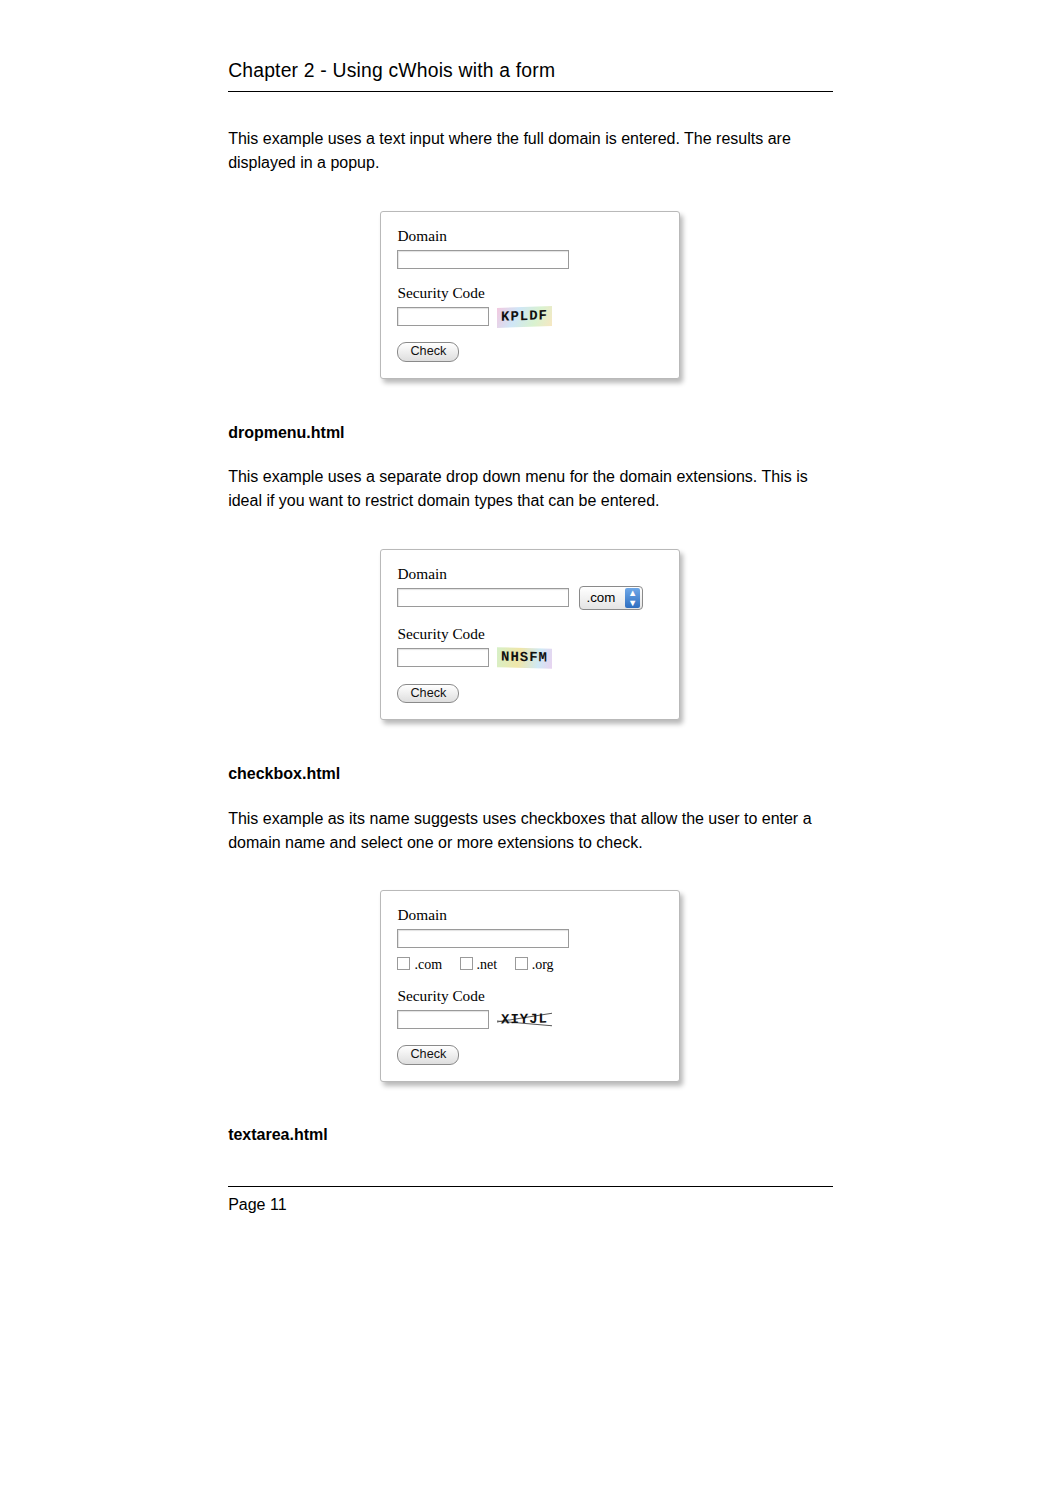Chapter 2 - Using cWhois with a form
This example uses a text input where the full domain is entered. The results are displayed in a popup.
Domain
Security Code KPLDF
Check
dropmenu.html
This example uses a separate drop down menu for the domain extensions. This is ideal if you want to restrict domain types that can be entered.
Domain .com ▲
▼
Security Code NHSFM
Check
checkbox.html
This example as its name suggests uses checkboxes that allow the user to enter a domain name and select one or more extensions to check.
Domain
.com .net .org
Security Code XIYJL
Check
textarea.html
Page 11